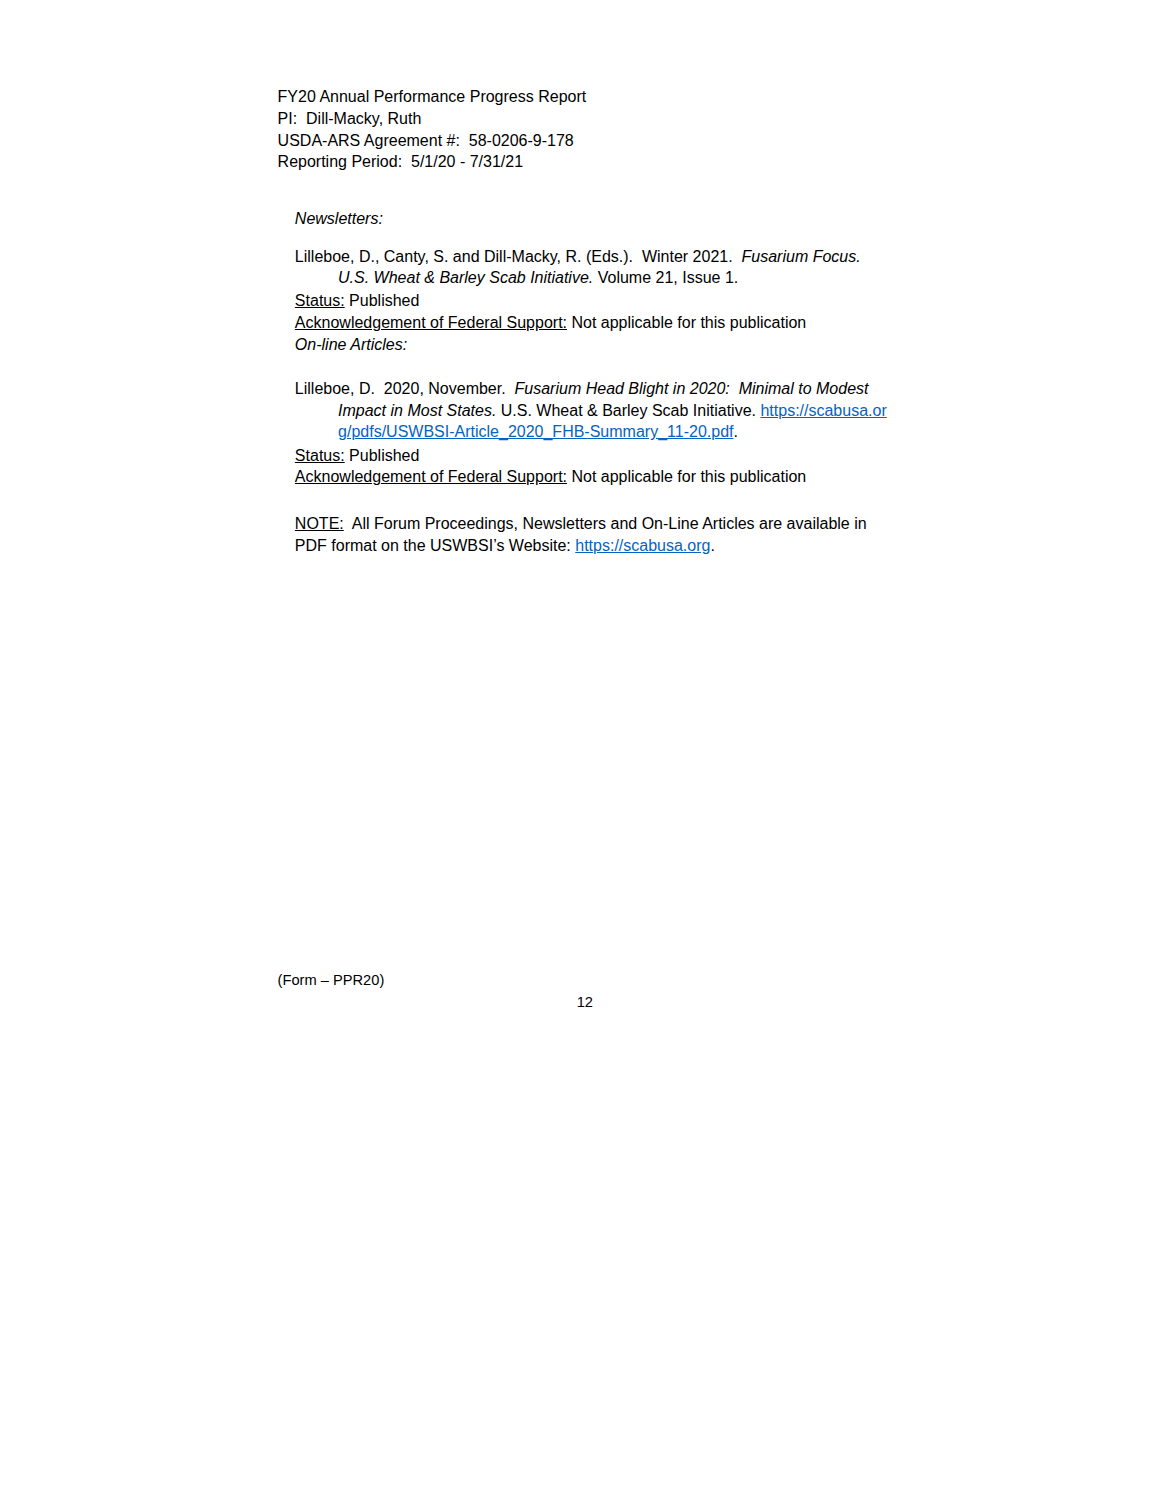FY20 Annual Performance Progress Report
PI: Dill-Macky, Ruth
USDA-ARS Agreement #: 58-0206-9-178
Reporting Period: 5/1/20 - 7/31/21
Newsletters:
Lilleboe, D., Canty, S. and Dill-Macky, R. (Eds.). Winter 2021. Fusarium Focus. U.S. Wheat & Barley Scab Initiative. Volume 21, Issue 1.
Status: Published
Acknowledgement of Federal Support: Not applicable for this publication
On-line Articles:
Lilleboe, D. 2020, November. Fusarium Head Blight in 2020: Minimal to Modest Impact in Most States. U.S. Wheat & Barley Scab Initiative. https://scabusa.org/pdfs/USWBSI-Article_2020_FHB-Summary_11-20.pdf.
Status: Published
Acknowledgement of Federal Support: Not applicable for this publication
NOTE: All Forum Proceedings, Newsletters and On-Line Articles are available in PDF format on the USWBSI’s Website: https://scabusa.org.
(Form – PPR20)
12